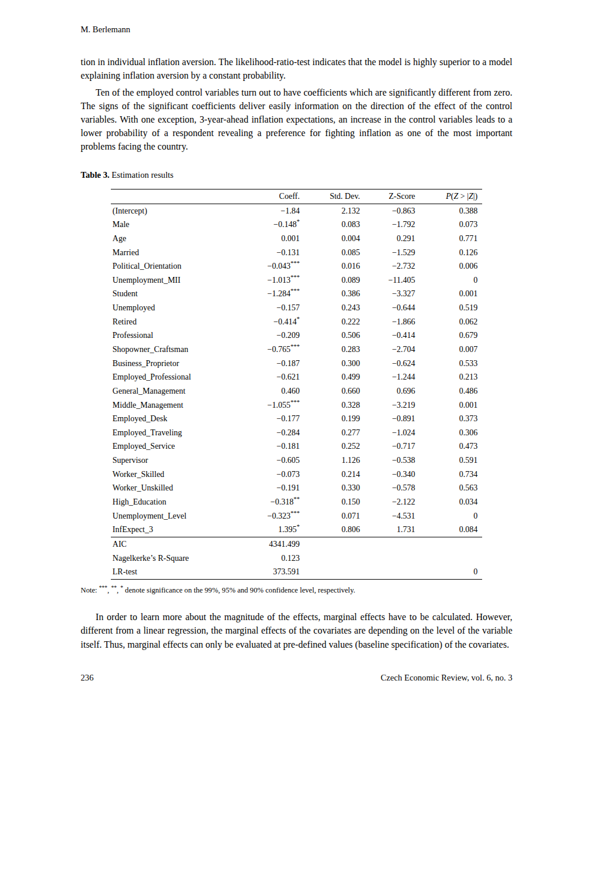M. Berlemann
tion in individual inflation aversion. The likelihood-ratio-test indicates that the model is highly superior to a model explaining inflation aversion by a constant probability.
Ten of the employed control variables turn out to have coefficients which are significantly different from zero. The signs of the significant coefficients deliver easily information on the direction of the effect of the control variables. With one exception, 3-year-ahead inflation expectations, an increase in the control variables leads to a lower probability of a respondent revealing a preference for fighting inflation as one of the most important problems facing the country.
Table 3. Estimation results
| | Coeff. | Std. Dev. | Z-Score | P ( Z > / Z /) |
| --- | --- | --- | --- | --- |
| (Intercept) | −1.84 | 2.132 | −0.863 | 0.388 |
| Male | −0.148 * | 0.083 | −1.792 | 0.073 |
| Age | 0.001 | 0.004 | 0.291 | 0.771 |
| Married | −0.131 | 0.085 | −1.529 | 0.126 |
| Political_Orientation | −0.043 *** | 0.016 | −2.732 | 0.006 |
| Unemployment_MII | −1.013 *** | 0.089 | −11.405 | 0 |
| Student | −1.284 *** | 0.386 | −3.327 | 0.001 |
| Unemployed | −0.157 | 0.243 | −0.644 | 0.519 |
| Retired | −0.414 * | 0.222 | −1.866 | 0.062 |
| Professional | −0.209 | 0.506 | −0.414 | 0.679 |
| Shopowner_Craftsman | −0.765 *** | 0.283 | −2.704 | 0.007 |
| Business_Proprietor | −0.187 | 0.300 | −0.624 | 0.533 |
| Employed_Professional | −0.621 | 0.499 | −1.244 | 0.213 |
| General_Management | 0.460 | 0.660 | 0.696 | 0.486 |
| Middle_Management | −1.055 *** | 0.328 | −3.219 | 0.001 |
| Employed_Desk | −0.177 | 0.199 | −0.891 | 0.373 |
| Employed_Traveling | −0.284 | 0.277 | −1.024 | 0.306 |
| Employed_Service | −0.181 | 0.252 | −0.717 | 0.473 |
| Supervisor | −0.605 | 1.126 | −0.538 | 0.591 |
| Worker_Skilled | −0.073 | 0.214 | −0.340 | 0.734 |
| Worker_Unskilled | −0.191 | 0.330 | −0.578 | 0.563 |
| High_Education | −0.318 ** | 0.150 | −2.122 | 0.034 |
| Unemployment_Level | −0.323 *** | 0.071 | −4.531 | 0 |
| InfExpect_3 | 1.395 * | 0.806 | 1.731 | 0.084 |
| AIC | 4341.499 | | | |
| Nagelkerke’s R-Square | 0.123 | | | |
| LR-test | 373.591 | | | 0 |
Note: ***, **, * denote significance on the 99%, 95% and 90% confidence level, respectively.
In order to learn more about the magnitude of the effects, marginal effects have to be calculated. However, different from a linear regression, the marginal effects of the covariates are depending on the level of the variable itself. Thus, marginal effects can only be evaluated at pre-defined values (baseline specification) of the covariates.
236 Czech Economic Review, vol. 6, no. 3